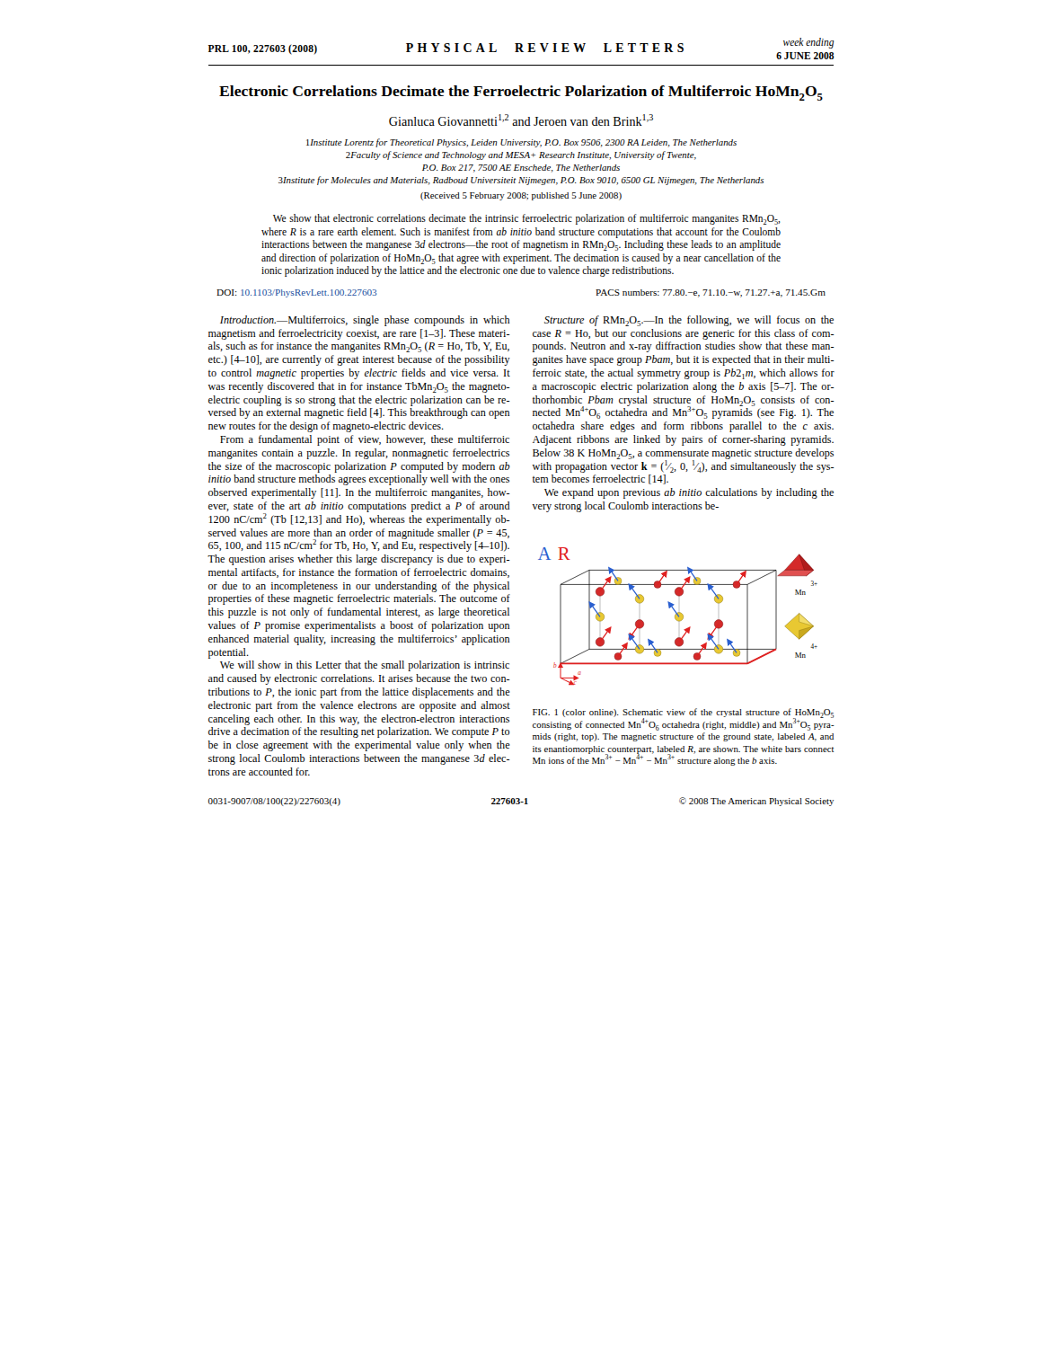PRL 100, 227603 (2008)
PHYSICAL REVIEW LETTERS
week ending
6 JUNE 2008
Electronic Correlations Decimate the Ferroelectric Polarization of Multiferroic HoMn2O5
Gianluca Giovannetti1,2 and Jeroen van den Brink1,3
1 Institute Lorentz for Theoretical Physics, Leiden University, P.O. Box 9506, 2300 RA Leiden, The Netherlands
2 Faculty of Science and Technology and MESA+ Research Institute, University of Twente,
P.O. Box 217, 7500 AE Enschede, The Netherlands
3 Institute for Molecules and Materials, Radboud Universiteit Nijmegen, P.O. Box 9010, 6500 GL Nijmegen, The Netherlands
(Received 5 February 2008; published 5 June 2008)
We show that electronic correlations decimate the intrinsic ferroelectric polarization of multiferroic manganites RMn2O5, where R is a rare earth element. Such is manifest from ab initio band structure computations that account for the Coulomb interactions between the manganese 3d electrons—the root of magnetism in RMn2O5. Including these leads to an amplitude and direction of polarization of HoMn2O5 that agree with experiment. The decimation is caused by a near cancellation of the ionic polarization induced by the lattice and the electronic one due to valence charge redistributions.
DOI: 10.1103/PhysRevLett.100.227603
PACS numbers: 77.80.−e, 71.10.−w, 71.27.+a, 71.45.Gm
Introduction.—Multiferroics, single phase compounds in which magnetism and ferroelectricity coexist, are rare [1–3]. These materials, such as for instance the manganites RMn2O5 (R = Ho, Tb, Y, Eu, etc.) [4–10], are currently of great interest because of the possibility to control magnetic properties by electric fields and vice versa. It was recently discovered that in for instance TbMn2O5 the magneto-electric coupling is so strong that the electric polarization can be reversed by an external magnetic field [4]. This breakthrough can open new routes for the design of magneto-electric devices.
From a fundamental point of view, however, these multiferroic manganites contain a puzzle. In regular, nonmagnetic ferroelectrics the size of the macroscopic polarization P computed by modern ab initio band structure methods agrees exceptionally well with the ones observed experimentally [11]. In the multiferroic manganites, however, state of the art ab initio computations predict a P of around 1200 nC/cm2 (Tb [12,13] and Ho), whereas the experimentally observed values are more than an order of magnitude smaller (P = 45, 65, 100, and 115 nC/cm2 for Tb, Ho, Y, and Eu, respectively [4–10]). The question arises whether this large discrepancy is due to experimental artifacts, for instance the formation of ferroelectric domains, or due to an incompleteness in our understanding of the physical properties of these magnetic ferroelectric materials. The outcome of this puzzle is not only of fundamental interest, as large theoretical values of P promise experimentalists a boost of polarization upon enhanced material quality, increasing the multiferroics’ application potential.
We will show in this Letter that the small polarization is intrinsic and caused by electronic correlations. It arises because the two contributions to P, the ionic part from the lattice displacements and the electronic part from the valence electrons are opposite and almost canceling each other. In this way, the electron-electron interactions drive a decimation of the resulting net polarization. We compute P to be in close agreement with the experimental value only when the strong local Coulomb interactions between the manganese 3d electrons are accounted for.
Structure of RMn2O5.—In the following, we will focus on the case R = Ho, but our conclusions are generic for this class of compounds. Neutron and x-ray diffraction studies show that these manganites have space group Pbam, but it is expected that in their multiferroic state, the actual symmetry group is Pb21m, which allows for a macroscopic electric polarization along the b axis [5–7]. The orthorhombic Pbam crystal structure of HoMn2O5 consists of connected Mn4+O6 octahedra and Mn3+O5 pyramids (see Fig. 1). The octahedra share edges and form ribbons parallel to the c axis. Adjacent ribbons are linked by pairs of corner-sharing pyramids. Below 38 K HoMn2O5, a commensurate magnetic structure develops with propagation vector k = (1⁄2, 0, 1⁄4), and simultaneously the system becomes ferroelectric [14].
We expand upon previous ab initio calculations by including the very strong local Coulomb interactions be-
A R b a c 3+ Mn 4+ Mn
FIG. 1 (color online). Schematic view of the crystal structure of HoMn2O5 consisting of connected Mn4+O6 octahedra (right, middle) and Mn3+O5 pyramids (right, top). The magnetic structure of the ground state, labeled A, and its enantiomorphic counterpart, labeled R, are shown. The white bars connect Mn ions of the Mn3+ − Mn4+ − Mn3+ structure along the b axis.
0031-9007/08/100(22)/227603(4)
227603-1
© 2008 The American Physical Society